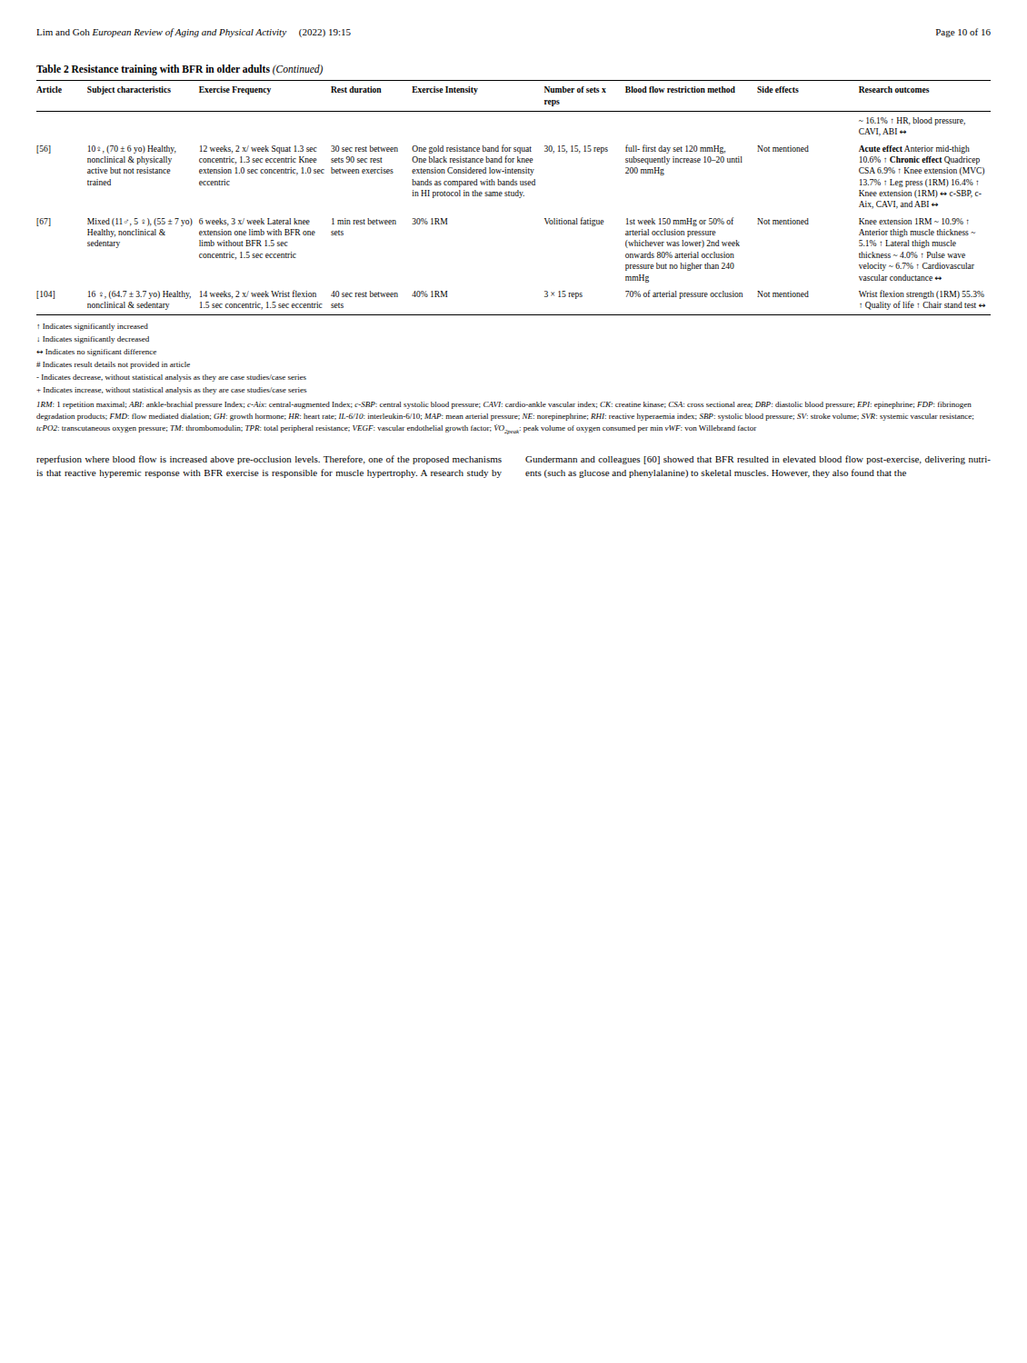Lim and Goh European Review of Aging and Physical Activity (2022) 19:15
Page 10 of 16
Table 2 Resistance training with BFR in older adults (Continued)
| Article | Subject characteristics | Exercise Frequency | Rest duration | Exercise Intensity | Number of sets x reps | Blood flow restriction method | Side effects | Research outcomes |
| --- | --- | --- | --- | --- | --- | --- | --- | --- |
| | | | | | | | | ~ 16.1% ↑ HR, blood pressure, CAVI, ABI ↔ |
| [56] | 10♀, (70 ± 6 yo) Healthy, nonclinical & physically active but not resistance trained | 12 weeks, 2 x/ week Squat 1.3 sec concentric, 1.3 sec eccentric Knee extension 1.0 sec concentric, 1.0 sec eccentric | 30 sec rest between sets 90 sec rest between exercises | One gold resistance band for squat One black resistance band for knee extension Considered low-intensity bands as compared with bands used in HI protocol in the same study. | 30, 15, 15, 15 reps | full- first day set 120 mmHg, subsequently increase 10–20 until 200 mmHg | Not mentioned | Acute effect Anterior mid-thigh 10.6% ↑ Chronic effect Quadricep CSA 6.9% ↑ Knee extension (MVC) 13.7% ↑ Leg press (1RM) 16.4% ↑ Knee extension (1RM) ↔ c-SBP, c-Aix, CAVI, and ABI ↔ |
| [67] | Mixed (11♂, 5 ♀), (55 ± 7 yo) Healthy, nonclinical & sedentary | 6 weeks, 3 x/ week Lateral knee extension one limb with BFR one limb without BFR 1.5 sec concentric, 1.5 sec eccentric | 1 min rest between sets | 30% 1RM | Volitional fatigue | 1st week 150 mmHg or 50% of arterial occlusion pressure (whichever was lower) 2nd week onwards 80% arterial occlusion pressure but no higher than 240 mmHg | Not mentioned | Knee extension 1RM ~ 10.9% ↑ Anterior thigh muscle thickness ~ 5.1% ↑ Lateral thigh muscle thickness ~ 4.0% ↑ Pulse wave velocity ~ 6.7% ↑ Cardiovascular vascular conductance ↔ |
| [104] | 16 ♀, (64.7 ± 3.7 yo) Healthy, nonclinical & sedentary | 14 weeks, 2 x/ week Wrist flexion 1.5 sec concentric, 1.5 sec eccentric | 40 sec rest between sets | 40% 1RM | 3 × 15 reps | 70% of arterial pressure occlusion | Not mentioned | Wrist flexion strength (1RM) 55.3% ↑ Quality of life ↑ Chair stand test ↔ |
↑ Indicates significantly increased
↓ Indicates significantly decreased
↔ Indicates no significant difference
# Indicates result details not provided in article
- Indicates decrease, without statistical analysis as they are case studies/case series
+ Indicates increase, without statistical analysis as they are case studies/case series
1RM: 1 repetition maximal; ABI: ankle-brachial pressure Index; c-Aix: central-augmented Index; c-SBP: central systolic blood pressure; CAVI: cardio-ankle vascular index; CK: creatine kinase; CSA: cross sectional area; DBP: diastolic blood pressure; EPI: epinephrine; FDP: fibrinogen degradation products; FMD: flow mediated dialation; GH: growth hormone; HR: heart rate; IL-6/10: interleukin-6/10; MAP: mean arterial pressure; NE: norepinephrine; RHI: reactive hyperaemia index; SBP: systolic blood pressure; SV: stroke volume; SVR: systemic vascular resistance; tcPO2: transcutaneous oxygen pressure; TM: thrombomodulin; TPR: total peripheral resistance; VEGF: vascular endothelial growth factor; V̇O2peak: peak volume of oxygen consumed per min vWF: von Willebrand factor
reperfusion where blood flow is increased above pre-occlusion levels. Therefore, one of the proposed mechanisms is that reactive hyperemic response with BFR exercise is responsible for muscle hypertrophy. A research study by Gundermann and colleagues [60] showed that BFR resulted in elevated blood flow post-exercise, delivering nutrients (such as glucose and phenylalanine) to skeletal muscles. However, they also found that the